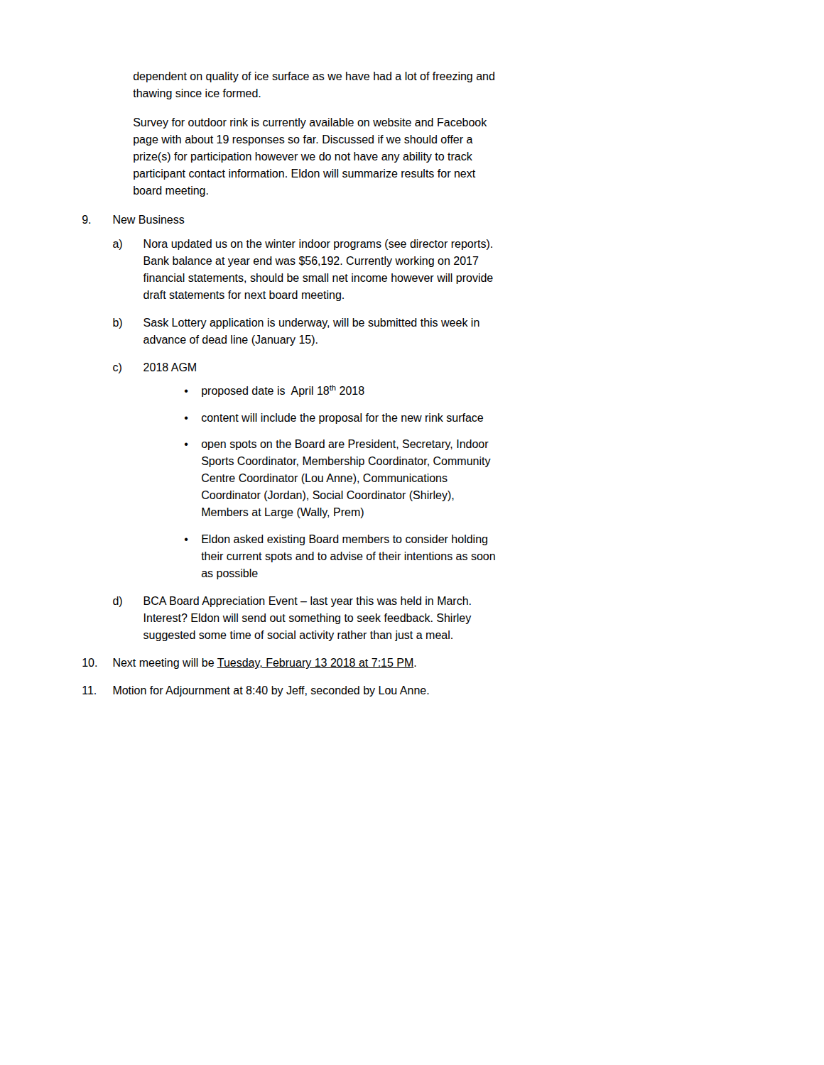dependent on quality of ice surface as we have had a lot of freezing and thawing since ice formed.
Survey for outdoor rink is currently available on website and Facebook page with about 19 responses so far. Discussed if we should offer a prize(s) for participation however we do not have any ability to track participant contact information. Eldon will summarize results for next board meeting.
New Business
Nora updated us on the winter indoor programs (see director reports). Bank balance at year end was $56,192. Currently working on 2017 financial statements, should be small net income however will provide draft statements for next board meeting.
Sask Lottery application is underway, will be submitted this week in advance of dead line (January 15).
2018 AGM
proposed date is April 18th 2018
content will include the proposal for the new rink surface
open spots on the Board are President, Secretary, Indoor Sports Coordinator, Membership Coordinator, Community Centre Coordinator (Lou Anne), Communications Coordinator (Jordan), Social Coordinator (Shirley), Members at Large (Wally, Prem)
Eldon asked existing Board members to consider holding their current spots and to advise of their intentions as soon as possible
BCA Board Appreciation Event – last year this was held in March. Interest? Eldon will send out something to seek feedback. Shirley suggested some time of social activity rather than just a meal.
Next meeting will be Tuesday, February 13 2018 at 7:15 PM.
Motion for Adjournment at 8:40 by Jeff, seconded by Lou Anne.